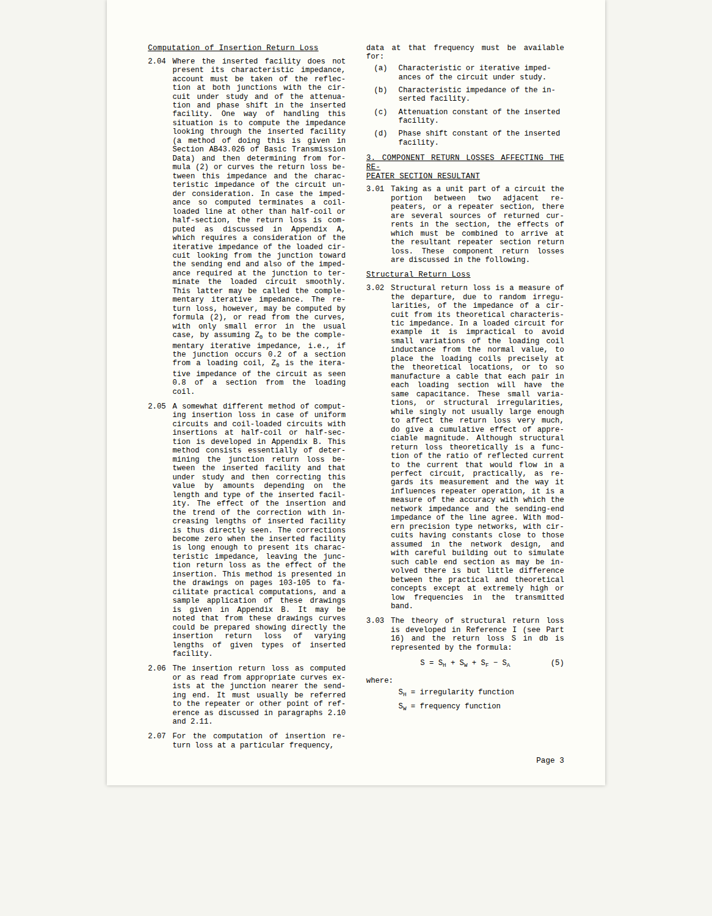Computation of Insertion Return Loss
2.04
Where the inserted facility does not present its characteristic impedance, account must be taken of the reflection at both junctions with the circuit under study and of the attenuation and phase shift in the inserted facility. One way of handling this situation is to compute the impedance looking through the inserted facility (a method of doing this is given in Section AB43.026 of Basic Transmission Data) and then determining from formula (2) or curves the return loss between this impedance and the characteristic impedance of the circuit under consideration. In case the impedance so computed terminates a coil-loaded line at other than half-coil or half-section, the return loss is computed as discussed in Appendix A, which requires a consideration of the iterative impedance of the loaded circuit looking from the junction toward the sending end and also of the impedance required at the junction to terminate the loaded circuit smoothly. This latter may be called the complementary iterative impedance. The return loss, however, may be computed by formula (2), or read from the curves, with only small error in the usual case, by assuming Z0 to be the complementary iterative impedance, i.e., if the junction occurs 0.2 of a section from a loading coil, Z0 is the iterative impedance of the circuit as seen 0.8 of a section from the loading coil.
2.05
A somewhat different method of computing insertion loss in case of uniform circuits and coil-loaded circuits with insertions at half-coil or half-section is developed in Appendix B. This method consists essentially of determining the junction return loss between the inserted facility and that under study and then correcting this value by amounts depending on the length and type of the inserted facility. The effect of the insertion and the trend of the correction with increasing lengths of inserted facility is thus directly seen. The corrections become zero when the inserted facility is long enough to present its characteristic impedance, leaving the junction return loss as the effect of the insertion. This method is presented in the drawings on pages 103-105 to facilitate practical computations, and a sample application of these drawings is given in Appendix B. It may be noted that from these drawings curves could be prepared showing directly the insertion return loss of varying lengths of given types of inserted facility.
2.06
The insertion return loss as computed or as read from appropriate curves exists at the junction nearer the sending end. It must usually be referred to the repeater or other point of reference as discussed in paragraphs 2.10 and 2.11.
2.07
For the computation of insertion return loss at a particular frequency,
data at that frequency must be available for:
(a) Characteristic or iterative impedances of the circuit under study.
(b) Characteristic impedance of the inserted facility.
(c) Attenuation constant of the inserted facility.
(d) Phase shift constant of the inserted facility.
3. COMPONENT RETURN LOSSES AFFECTING THE RE-
PEATER SECTION RESULTANT
3.01
Taking as a unit part of a circuit the portion between two adjacent repeaters, or a repeater section, there are several sources of returned currents in the section, the effects of which must be combined to arrive at the resultant repeater section return loss. These component return losses are discussed in the following.
Structural Return Loss
3.02
Structural return loss is a measure of the departure, due to random irregularities, of the impedance of a circuit from its theoretical characteristic impedance. In a loaded circuit for example it is impractical to avoid small variations of the loading coil inductance from the normal value, to place the loading coils precisely at the theoretical locations, or to so manufacture a cable that each pair in each loading section will have the same capacitance. These small variations, or structural irregularities, while singly not usually large enough to affect the return loss very much, do give a cumulative effect of appreciable magnitude. Although structural return loss theoretically is a function of the ratio of reflected current to the current that would flow in a perfect circuit, practically, as regards its measurement and the way it influences repeater operation, it is a measure of the accuracy with which the network impedance and the sending-end impedance of the line agree. With modern precision type networks, with circuits having constants close to those assumed in the network design, and with careful building out to simulate such cable end section as may be involved there is but little difference between the practical and theoretical concepts except at extremely high or low frequencies in the transmitted band.
3.03
The theory of structural return loss is developed in Reference I (see Part 16) and the return loss S in db is represented by the formula:
S = SH + SW + SF − SA (5)
where:
SH = irregularity function
SW = frequency function
Page 3